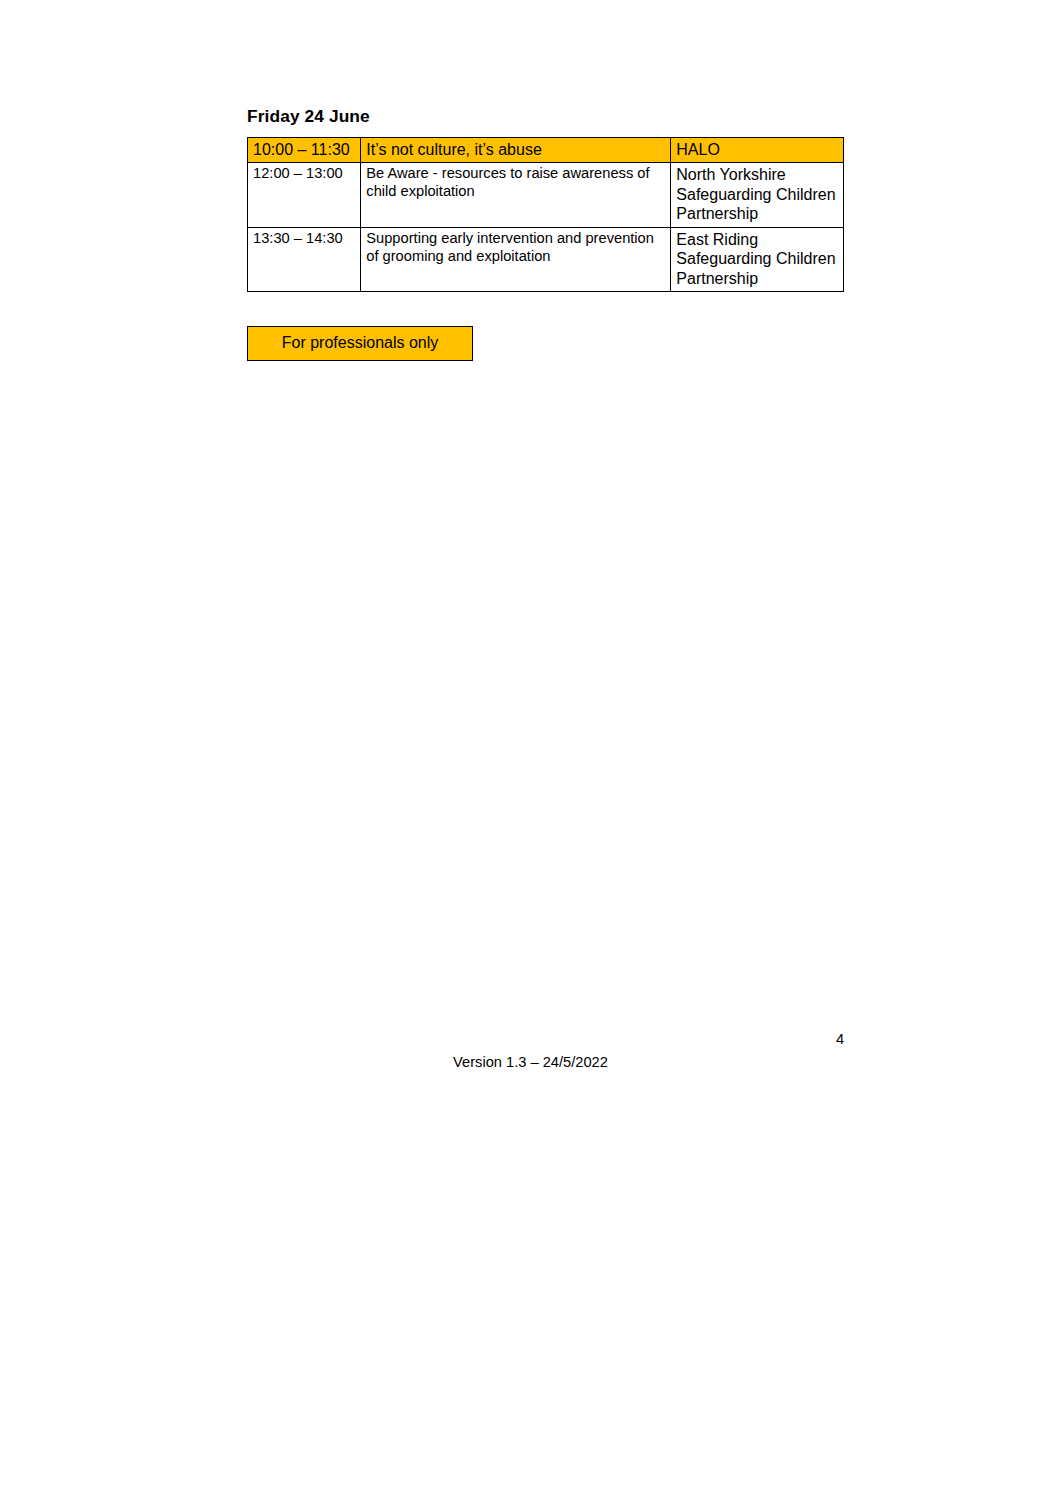Friday 24 June
| 10:00 – 11:30 | It’s not culture, it’s abuse | HALO |
| 12:00 – 13:00 | Be Aware - resources to raise awareness of child exploitation | North Yorkshire Safeguarding Children Partnership |
| 13:30 – 14:30 | Supporting early intervention and prevention of grooming and exploitation | East Riding Safeguarding Children Partnership |
For professionals only
4
Version 1.3 – 24/5/2022